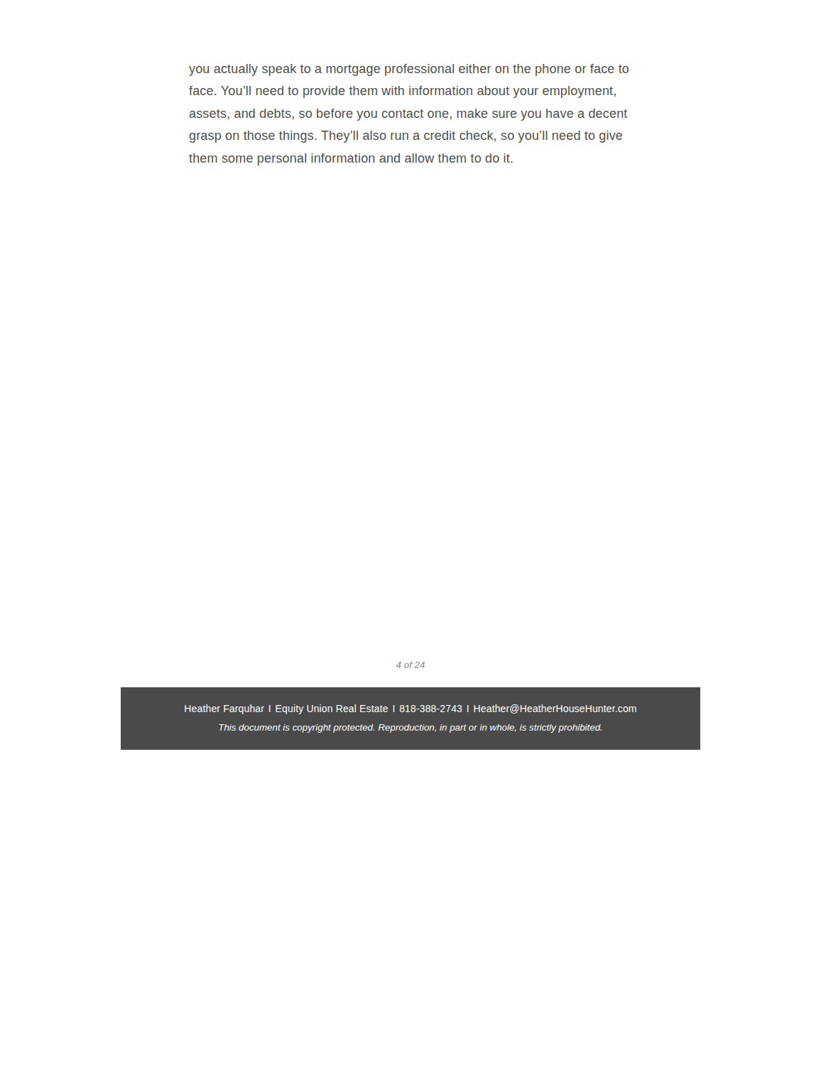you actually speak to a mortgage professional either on the phone or face to face. You’ll need to provide them with information about your employment, assets, and debts, so before you contact one, make sure you have a decent grasp on those things. They’ll also run a credit check, so you’ll need to give them some personal information and allow them to do it.
4 of 24
Heather FarquharIEquity Union Real EstateI818-388-2743IHeather@HeatherHouseHunter.com
This document is copyright protected. Reproduction, in part or in whole, is strictly prohibited.